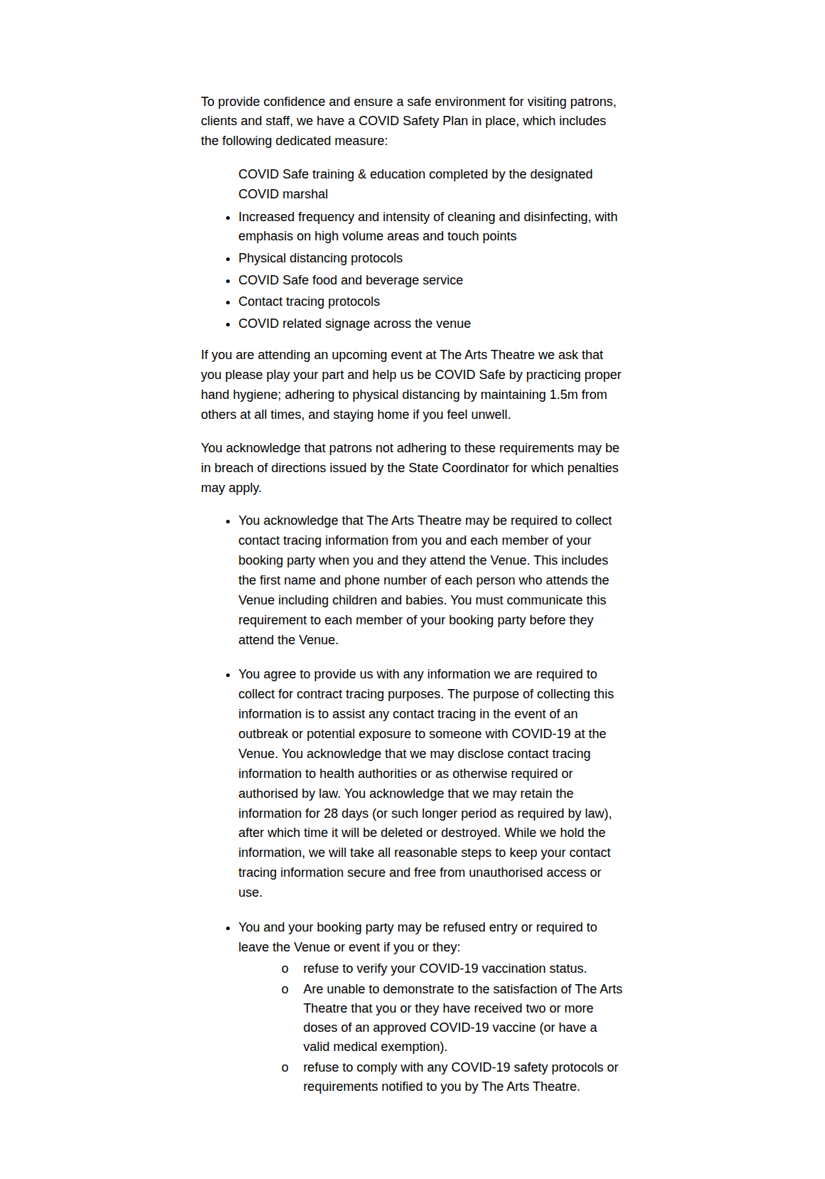To provide confidence and ensure a safe environment for visiting patrons, clients and staff, we have a COVID Safety Plan in place, which includes the following dedicated measure:
COVID Safe training & education completed by the designated COVID marshal
Increased frequency and intensity of cleaning and disinfecting, with emphasis on high volume areas and touch points
Physical distancing protocols
COVID Safe food and beverage service
Contact tracing protocols
COVID related signage across the venue
If you are attending an upcoming event at The Arts Theatre we ask that you please play your part and help us be COVID Safe by practicing proper hand hygiene; adhering to physical distancing by maintaining 1.5m from others at all times, and staying home if you feel unwell.
You acknowledge that patrons not adhering to these requirements may be in breach of directions issued by the State Coordinator for which penalties may apply.
You acknowledge that The Arts Theatre may be required to collect contact tracing information from you and each member of your booking party when you and they attend the Venue. This includes the first name and phone number of each person who attends the Venue including children and babies. You must communicate this requirement to each member of your booking party before they attend the Venue.
You agree to provide us with any information we are required to collect for contract tracing purposes. The purpose of collecting this information is to assist any contact tracing in the event of an outbreak or potential exposure to someone with COVID-19 at the Venue. You acknowledge that we may disclose contact tracing information to health authorities or as otherwise required or authorised by law. You acknowledge that we may retain the information for 28 days (or such longer period as required by law), after which time it will be deleted or destroyed. While we hold the information, we will take all reasonable steps to keep your contact tracing information secure and free from unauthorised access or use.
You and your booking party may be refused entry or required to leave the Venue or event if you or they:
refuse to verify your COVID-19 vaccination status.
Are unable to demonstrate to the satisfaction of The Arts Theatre that you or they have received two or more doses of an approved COVID-19 vaccine (or have a valid medical exemption).
refuse to comply with any COVID-19 safety protocols or requirements notified to you by The Arts Theatre.